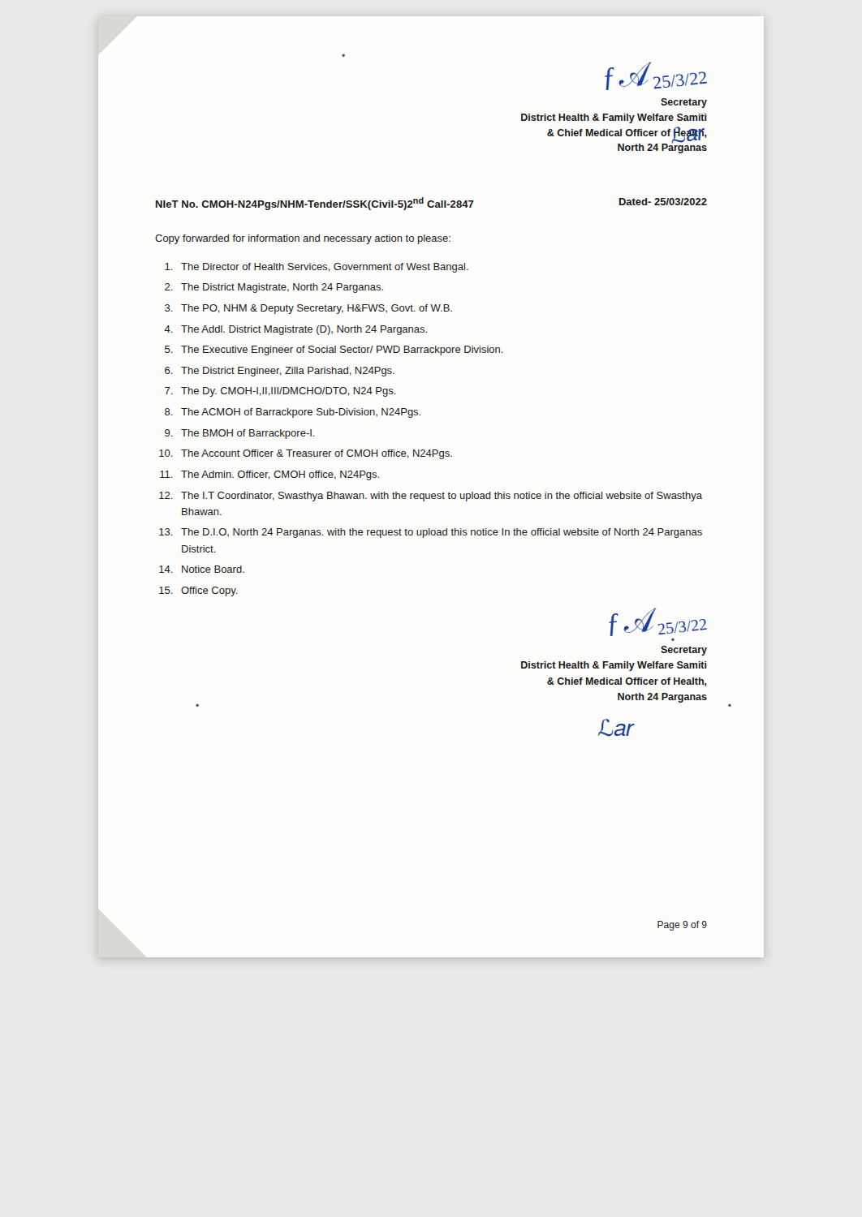•
ƒ 𝒜 25/3/22
Secretary District Health & Family Welfare Samiti & Chief Medical Officer of Health, North 24 Parganas
ℒ𝑎𝑟
NIeT No. CMOH-N24Pgs/NHM-Tender/SSK(Civil-5)2nd Call-2847
Dated- 25/03/2022
Copy forwarded for information and necessary action to please:
The Director of Health Services, Government of West Bangal.
The District Magistrate, North 24 Parganas.
The PO, NHM & Deputy Secretary, H&FWS, Govt. of W.B.
The Addl. District Magistrate (D), North 24 Parganas.
The Executive Engineer of Social Sector/ PWD Barrackpore Division.
The District Engineer, Zilla Parishad, N24Pgs.
The Dy. CMOH-I,II,III/DMCHO/DTO, N24 Pgs.
The ACMOH of Barrackpore Sub-Division, N24Pgs.
The BMOH of Barrackpore-I.
The Account Officer & Treasurer of CMOH office, N24Pgs.
The Admin. Officer, CMOH office, N24Pgs.
The I.T Coordinator, Swasthya Bhawan. with the request to upload this notice in the official website of Swasthya Bhawan.
The D.I.O, North 24 Parganas. with the request to upload this notice In the official website of North 24 Parganas District.
Notice Board.
Office Copy.
ƒ 𝒜 25/3/22
Secretary District Health & Family Welfare Samiti & Chief Medical Officer of Health, North 24 Parganas
ℒ𝑎𝑟
•
•
•
Page 9 of 9